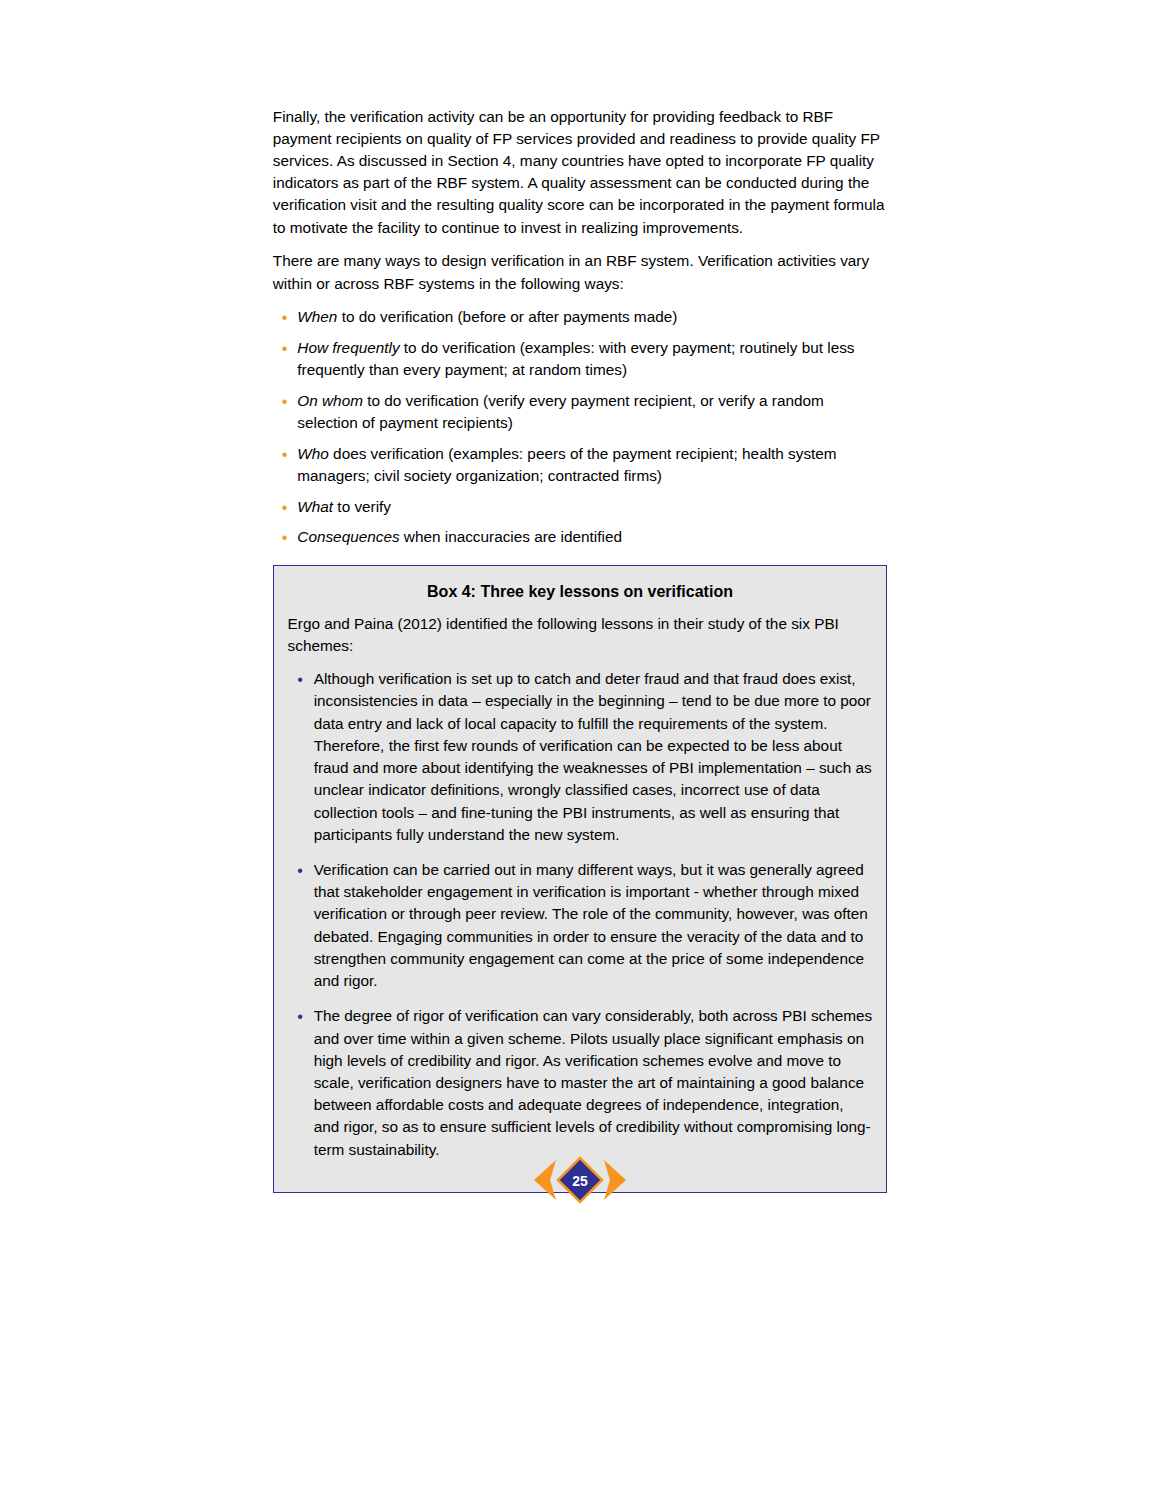Finally, the verification activity can be an opportunity for providing feedback to RBF payment recipients on quality of FP services provided and readiness to provide quality FP services. As discussed in Section 4, many countries have opted to incorporate FP quality indicators as part of the RBF system. A quality assessment can be conducted during the verification visit and the resulting quality score can be incorporated in the payment formula to motivate the facility to continue to invest in realizing improvements.
There are many ways to design verification in an RBF system. Verification activities vary within or across RBF systems in the following ways:
When to do verification (before or after payments made)
How frequently to do verification (examples: with every payment; routinely but less frequently than every payment; at random times)
On whom to do verification (verify every payment recipient, or verify a random selection of payment recipients)
Who does verification (examples: peers of the payment recipient; health system managers; civil society organization; contracted firms)
What to verify
Consequences when inaccuracies are identified
Box 4: Three key lessons on verification
Ergo and Paina (2012) identified the following lessons in their study of the six PBI schemes:
Although verification is set up to catch and deter fraud and that fraud does exist, inconsistencies in data – especially in the beginning – tend to be due more to poor data entry and lack of local capacity to fulfill the requirements of the system. Therefore, the first few rounds of verification can be expected to be less about fraud and more about identifying the weaknesses of PBI implementation – such as unclear indicator definitions, wrongly classified cases, incorrect use of data collection tools – and fine-tuning the PBI instruments, as well as ensuring that participants fully understand the new system.
Verification can be carried out in many different ways, but it was generally agreed that stakeholder engagement in verification is important - whether through mixed verification or through peer review. The role of the community, however, was often debated. Engaging communities in order to ensure the veracity of the data and to strengthen community engagement can come at the price of some independence and rigor.
The degree of rigor of verification can vary considerably, both across PBI schemes and over time within a given scheme. Pilots usually place significant emphasis on high levels of credibility and rigor. As verification schemes evolve and move to scale, verification designers have to master the art of maintaining a good balance between affordable costs and adequate degrees of independence, integration, and rigor, so as to ensure sufficient levels of credibility without compromising long-term sustainability.
25